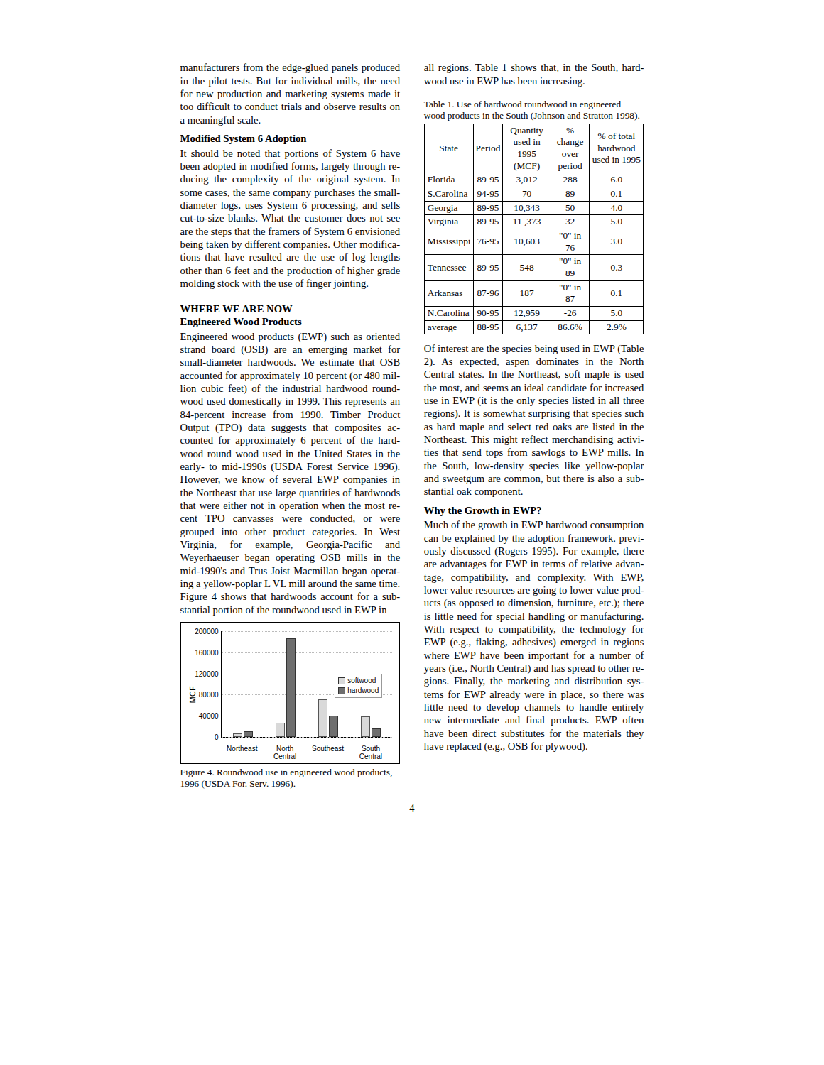manufacturers from the edge-glued panels produced in the pilot tests. But for individual mills, the need for new production and marketing systems made it too difficult to conduct trials and observe results on a meaningful scale.
Modified System 6 Adoption
It should be noted that portions of System 6 have been adopted in modified forms, largely through reducing the complexity of the original system. In some cases, the same company purchases the smalldiameter logs, uses System 6 processing, and sells cut-to-size blanks. What the customer does not see are the steps that the framers of System 6 envisioned being taken by different companies. Other modifications that have resulted are the use of log lengths other than 6 feet and the production of higher grade molding stock with the use of finger jointing.
WHERE WE ARE NOW
Engineered Wood Products
Engineered wood products (EWP) such as oriented strand board (OSB) are an emerging market for small-diameter hardwoods. We estimate that OSB accounted for approximately 10 percent (or 480 million cubic feet) of the industrial hardwood roundwood used domestically in 1999. This represents an 84-percent increase from 1990. Timber Product Output (TPO) data suggests that composites accounted for approximately 6 percent of the hardwood round wood used in the United States in the early- to mid-1990s (USDA Forest Service 1996). However, we know of several EWP companies in the Northeast that use large quantities of hardwoods that were either not in operation when the most recent TPO canvasses were conducted, or were grouped into other product categories. In West Virginia, for example, Georgia-Pacific and Weyerhaeuser began operating OSB mills in the mid-1990's and Trus Joist Macmillan began operating a yellow-poplar L VL mill around the same time. Figure 4 shows that hardwoods account for a substantial portion of the roundwood used in EWP in
MCF
200000
160000
120000
80000
40000
0
softwood
hardwood
Northeast North
Central Southeast South
Central
Figure 4. Roundwood use in engineered wood products, 1996 (USDA For. Serv. 1996).
all regions. Table 1 shows that, in the South, hardwood use in EWP has been increasing.
Table 1. Use of hardwood roundwood in engineered wood products in the South (Johnson and Stratton 1998).
| State | Period | Quantity used in 1995 (MCF) | % change over period | % of total hardwood used in 1995 |
| --- | --- | --- | --- | --- |
| Florida | 89-95 | 3,012 | 288 | 6.0 |
| S.Carolina | 94-95 | 70 | 89 | 0.1 |
| Georgia | 89-95 | 10,343 | 50 | 4.0 |
| Virginia | 89-95 | 11 ,373 | 32 | 5.0 |
| Mississippi | 76-95 | 10,603 | "0" in 76 | 3.0 |
| Tennessee | 89-95 | 548 | "0" in 89 | 0.3 |
| Arkansas | 87-96 | 187 | "0" in 87 | 0.1 |
| N.Carolina | 90-95 | 12,959 | -26 | 5.0 |
| average | 88-95 | 6,137 | 86.6% | 2.9% |
Of interest are the species being used in EWP (Table 2). As expected, aspen dominates in the North Central states. In the Northeast, soft maple is used the most, and seems an ideal candidate for increased use in EWP (it is the only species listed in all three regions). It is somewhat surprising that species such as hard maple and select red oaks are listed in the Northeast. This might reflect merchandising activities that send tops from sawlogs to EWP mills. In the South, low-density species like yellow-poplar and sweetgum are common, but there is also a substantial oak component.
Why the Growth in EWP?
Much of the growth in EWP hardwood consumption can be explained by the adoption framework. previously discussed (Rogers 1995). For example, there are advantages for EWP in terms of relative advantage, compatibility, and complexity. With EWP, lower value resources are going to lower value products (as opposed to dimension, furniture, etc.); there is little need for special handling or manufacturing. With respect to compatibility, the technology for EWP (e.g., flaking, adhesives) emerged in regions where EWP have been important for a number of years (i.e., North Central) and has spread to other regions. Finally, the marketing and distribution systems for EWP already were in place, so there was little need to develop channels to handle entirely new intermediate and final products. EWP often have been direct substitutes for the materials they have replaced (e.g., OSB for plywood).
4